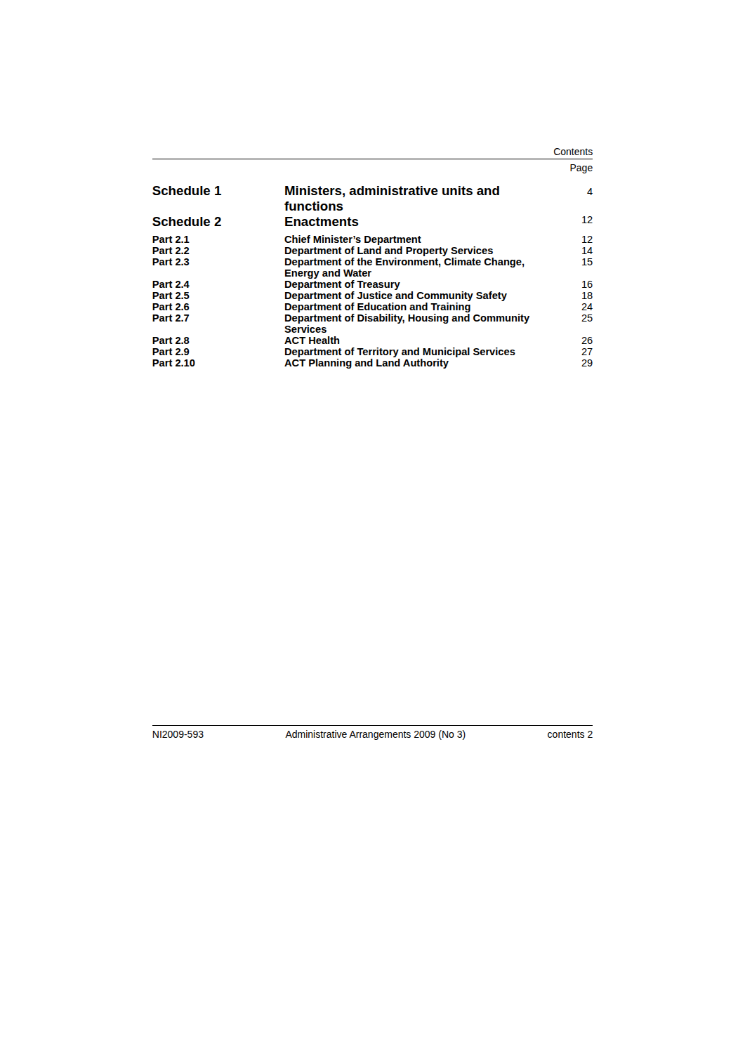Contents
Page
| Schedule 1 | Ministers, administrative units and functions | 4 |
| Schedule 2 | Enactments | 12 |
| Part 2.1 | Chief Minister’s Department | 12 |
| Part 2.2 | Department of Land and Property Services | 14 |
| Part 2.3 | Department of the Environment, Climate Change, Energy and Water | 15 |
| Part 2.4 | Department of Treasury | 16 |
| Part 2.5 | Department of Justice and Community Safety | 18 |
| Part 2.6 | Department of Education and Training | 24 |
| Part 2.7 | Department of Disability, Housing and Community Services | 25 |
| Part 2.8 | ACT Health | 26 |
| Part 2.9 | Department of Territory and Municipal Services | 27 |
| Part 2.10 | ACT Planning and Land Authority | 29 |
NI2009-593
Administrative Arrangements 2009 (No 3)
contents 2